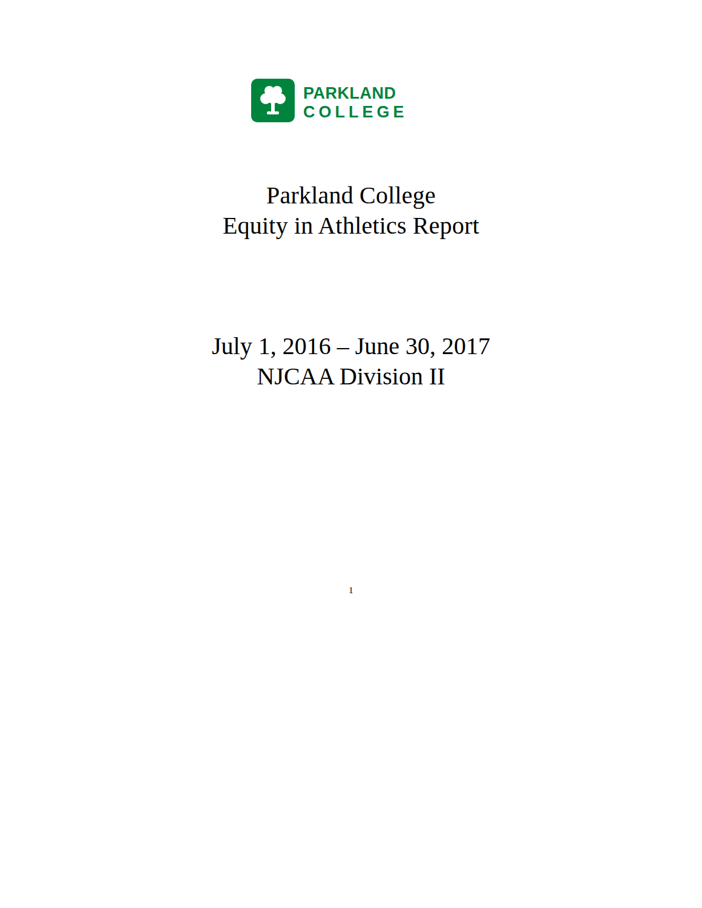PARKLAND COLLEGE
Parkland College
Equity in Athletics Report
July 1, 2016 – June 30, 2017
NJCAA Division II
1